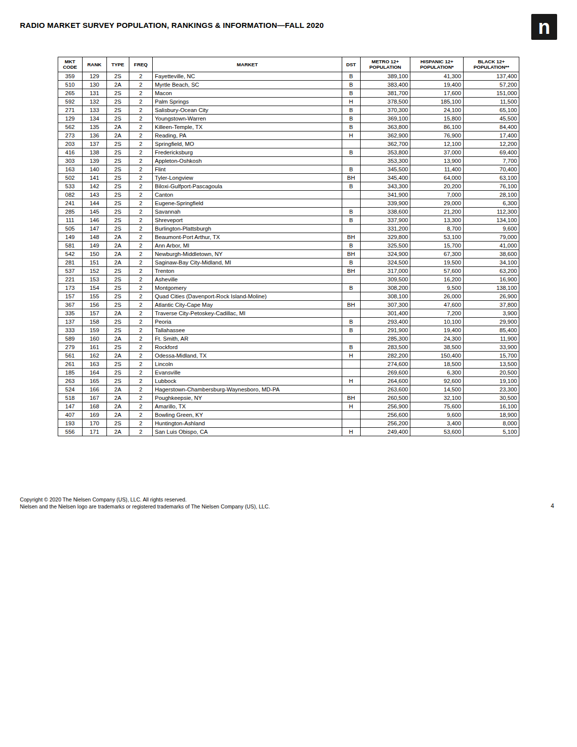RADIO MARKET SURVEY POPULATION, RANKINGS & INFORMATION—FALL 2020
n
| MKT CODE | RANK | TYPE | FREQ | MARKET | DST | METRO 12+ POPULATION | HISPANIC 12+ POPULATION* | BLACK 12+ POPULATION** |
| --- | --- | --- | --- | --- | --- | --- | --- | --- |
| 359 | 129 | 2S | 2 | Fayetteville, NC | B | 389,100 | 41,300 | 137,400 |
| 510 | 130 | 2A | 2 | Myrtle Beach, SC | B | 383,400 | 19,400 | 57,200 |
| 265 | 131 | 2S | 2 | Macon | B | 381,700 | 17,600 | 151,000 |
| 592 | 132 | 2S | 2 | Palm Springs | H | 378,500 | 185,100 | 11,500 |
| 271 | 133 | 2S | 2 | Salisbury-Ocean City | B | 370,300 | 24,100 | 65,100 |
| 129 | 134 | 2S | 2 | Youngstown-Warren | B | 369,100 | 15,800 | 45,500 |
| 562 | 135 | 2A | 2 | Killeen-Temple, TX | B | 363,800 | 86,100 | 84,400 |
| 273 | 136 | 2A | 2 | Reading, PA | H | 362,900 | 76,900 | 17,400 |
| 203 | 137 | 2S | 2 | Springfield, MO | | 362,700 | 12,100 | 12,200 |
| 416 | 138 | 2S | 2 | Fredericksburg | B | 353,800 | 37,000 | 69,400 |
| 303 | 139 | 2S | 2 | Appleton-Oshkosh | | 353,300 | 13,900 | 7,700 |
| 163 | 140 | 2S | 2 | Flint | B | 345,500 | 11,400 | 70,400 |
| 502 | 141 | 2S | 2 | Tyler-Longview | BH | 345,400 | 64,000 | 63,100 |
| 533 | 142 | 2S | 2 | Biloxi-Gulfport-Pascagoula | B | 343,300 | 20,200 | 76,100 |
| 082 | 143 | 2S | 2 | Canton | | 341,900 | 7,000 | 28,100 |
| 241 | 144 | 2S | 2 | Eugene-Springfield | | 339,900 | 29,000 | 6,300 |
| 285 | 145 | 2S | 2 | Savannah | B | 338,600 | 21,200 | 112,300 |
| 111 | 146 | 2S | 2 | Shreveport | B | 337,900 | 13,300 | 134,100 |
| 505 | 147 | 2S | 2 | Burlington-Plattsburgh | | 331,200 | 8,700 | 9,600 |
| 149 | 148 | 2A | 2 | Beaumont-Port Arthur, TX | BH | 329,800 | 53,100 | 79,000 |
| 581 | 149 | 2A | 2 | Ann Arbor, MI | B | 325,500 | 15,700 | 41,000 |
| 542 | 150 | 2A | 2 | Newburgh-Middletown, NY | BH | 324,900 | 67,300 | 38,600 |
| 281 | 151 | 2A | 2 | Saginaw-Bay City-Midland, MI | B | 324,500 | 19,500 | 34,100 |
| 537 | 152 | 2S | 2 | Trenton | BH | 317,000 | 57,600 | 63,200 |
| 221 | 153 | 2S | 2 | Asheville | | 309,500 | 16,200 | 16,900 |
| 173 | 154 | 2S | 2 | Montgomery | B | 308,200 | 9,500 | 138,100 |
| 157 | 155 | 2S | 2 | Quad Cities (Davenport-Rock Island-Moline) | | 308,100 | 26,000 | 26,900 |
| 367 | 156 | 2S | 2 | Atlantic City-Cape May | BH | 307,300 | 47,600 | 37,800 |
| 335 | 157 | 2A | 2 | Traverse City-Petoskey-Cadillac, MI | | 301,400 | 7,200 | 3,900 |
| 137 | 158 | 2S | 2 | Peoria | B | 293,400 | 10,100 | 29,900 |
| 333 | 159 | 2S | 2 | Tallahassee | B | 291,900 | 19,400 | 85,400 |
| 589 | 160 | 2A | 2 | Ft. Smith, AR | | 285,300 | 24,300 | 11,900 |
| 279 | 161 | 2S | 2 | Rockford | B | 283,500 | 38,500 | 33,900 |
| 561 | 162 | 2A | 2 | Odessa-Midland, TX | H | 282,200 | 150,400 | 15,700 |
| 261 | 163 | 2S | 2 | Lincoln | | 274,600 | 18,500 | 13,500 |
| 185 | 164 | 2S | 2 | Evansville | | 269,600 | 6,300 | 20,500 |
| 263 | 165 | 2S | 2 | Lubbock | H | 264,600 | 92,600 | 19,100 |
| 524 | 166 | 2A | 2 | Hagerstown-Chambersburg-Waynesboro, MD-PA | | 263,600 | 14,500 | 23,300 |
| 518 | 167 | 2A | 2 | Poughkeepsie, NY | BH | 260,500 | 32,100 | 30,500 |
| 147 | 168 | 2A | 2 | Amarillo, TX | H | 256,900 | 75,600 | 16,100 |
| 407 | 169 | 2A | 2 | Bowling Green, KY | | 256,600 | 9,600 | 18,900 |
| 193 | 170 | 2S | 2 | Huntington-Ashland | | 256,200 | 3,400 | 8,000 |
| 556 | 171 | 2A | 2 | San Luis Obispo, CA | H | 249,400 | 53,600 | 5,100 |
Copyright © 2020 The Nielsen Company (US), LLC. All rights reserved.
Nielsen and the Nielsen logo are trademarks or registered trademarks of The Nielsen Company (US), LLC.
4